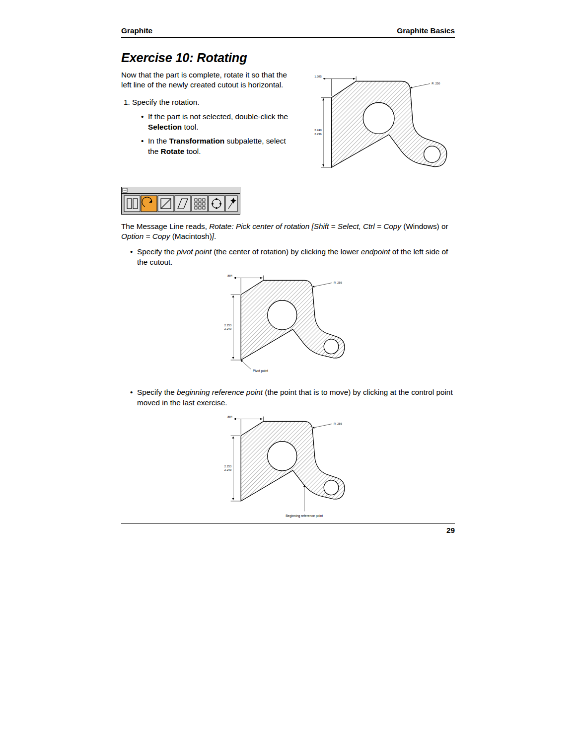Graphite Graphite Basics
Exercise 10: Rotating
Now that the part is complete, rotate it so that the left line of the newly created cutout is horizontal.
Specify the rotation.
If the part is not selected, double-click the Selection tool.
In the Transformation subpalette, select the Rotate tool.
1.085 R .250 2.240 2.236
The Message Line reads, Rotate: Pick center of rotation [Shift = Select, Ctrl = Copy (Windows) or Option = Copy (Macintosh)].
Specify the pivot point (the center of rotation) by clicking the lower endpoint of the left side of the cutout.
.884 R .256 2.253 2.249 Pivot point
Specify the beginning reference point (the point that is to move) by clicking at the control point moved in the last exercise.
.884 R .256 2.253 2.249 Beginning reference point
29